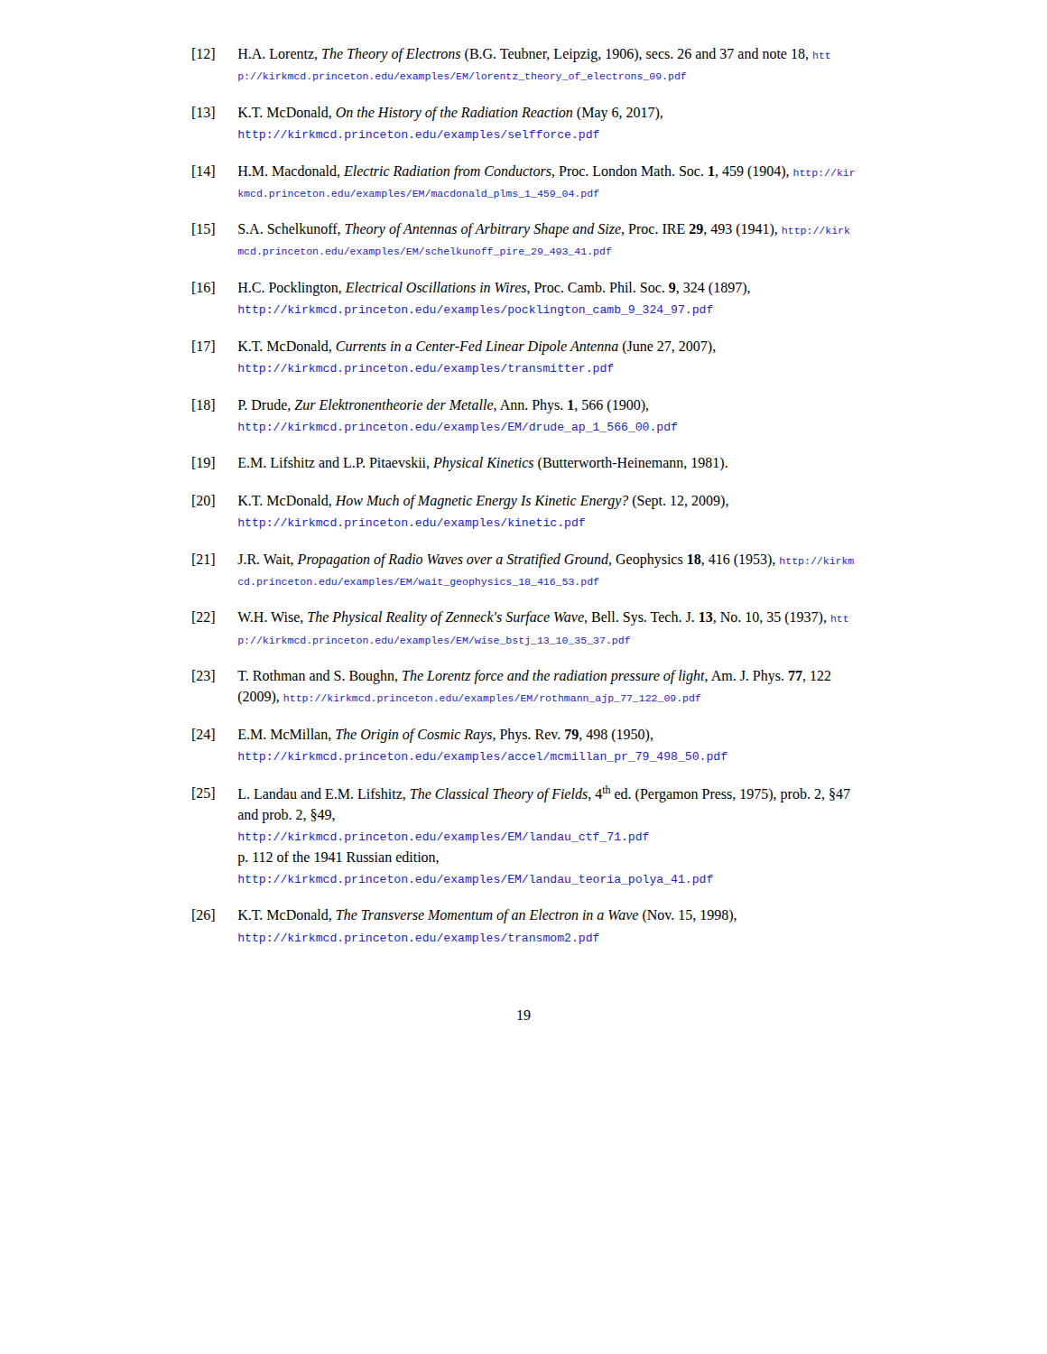[12] H.A. Lorentz, The Theory of Electrons (B.G. Teubner, Leipzig, 1906), secs. 26 and 37 and note 18, http://kirkmcd.princeton.edu/examples/EM/lorentz_theory_of_electrons_09.pdf
[13] K.T. McDonald, On the History of the Radiation Reaction (May 6, 2017),
http://kirkmcd.princeton.edu/examples/selfforce.pdf
[14] H.M. Macdonald, Electric Radiation from Conductors, Proc. London Math. Soc. 1, 459 (1904), http://kirkmcd.princeton.edu/examples/EM/macdonald_plms_1_459_04.pdf
[15] S.A. Schelkunoff, Theory of Antennas of Arbitrary Shape and Size, Proc. IRE 29, 493 (1941), http://kirkmcd.princeton.edu/examples/EM/schelkunoff_pire_29_493_41.pdf
[16] H.C. Pocklington, Electrical Oscillations in Wires, Proc. Camb. Phil. Soc. 9, 324 (1897),
http://kirkmcd.princeton.edu/examples/pocklington_camb_9_324_97.pdf
[17] K.T. McDonald, Currents in a Center-Fed Linear Dipole Antenna (June 27, 2007),
http://kirkmcd.princeton.edu/examples/transmitter.pdf
[18] P. Drude, Zur Elektronentheorie der Metalle, Ann. Phys. 1, 566 (1900),
http://kirkmcd.princeton.edu/examples/EM/drude_ap_1_566_00.pdf
[19] E.M. Lifshitz and L.P. Pitaevskii, Physical Kinetics (Butterworth-Heinemann, 1981).
[20] K.T. McDonald, How Much of Magnetic Energy Is Kinetic Energy? (Sept. 12, 2009),
http://kirkmcd.princeton.edu/examples/kinetic.pdf
[21] J.R. Wait, Propagation of Radio Waves over a Stratified Ground, Geophysics 18, 416 (1953), http://kirkmcd.princeton.edu/examples/EM/wait_geophysics_18_416_53.pdf
[22] W.H. Wise, The Physical Reality of Zenneck's Surface Wave, Bell. Sys. Tech. J. 13, No. 10, 35 (1937), http://kirkmcd.princeton.edu/examples/EM/wise_bstj_13_10_35_37.pdf
[23] T. Rothman and S. Boughn, The Lorentz force and the radiation pressure of light, Am. J. Phys. 77, 122 (2009), http://kirkmcd.princeton.edu/examples/EM/rothmann_ajp_77_122_09.pdf
[24] E.M. McMillan, The Origin of Cosmic Rays, Phys. Rev. 79, 498 (1950),
http://kirkmcd.princeton.edu/examples/accel/mcmillan_pr_79_498_50.pdf
[25] L. Landau and E.M. Lifshitz, The Classical Theory of Fields, 4th ed. (Pergamon Press, 1975), prob. 2, §47 and prob. 2, §49,
http://kirkmcd.princeton.edu/examples/EM/landau_ctf_71.pdf
p. 112 of the 1941 Russian edition,
http://kirkmcd.princeton.edu/examples/EM/landau_teoria_polya_41.pdf
[26] K.T. McDonald, The Transverse Momentum of an Electron in a Wave (Nov. 15, 1998),
http://kirkmcd.princeton.edu/examples/transmom2.pdf
19